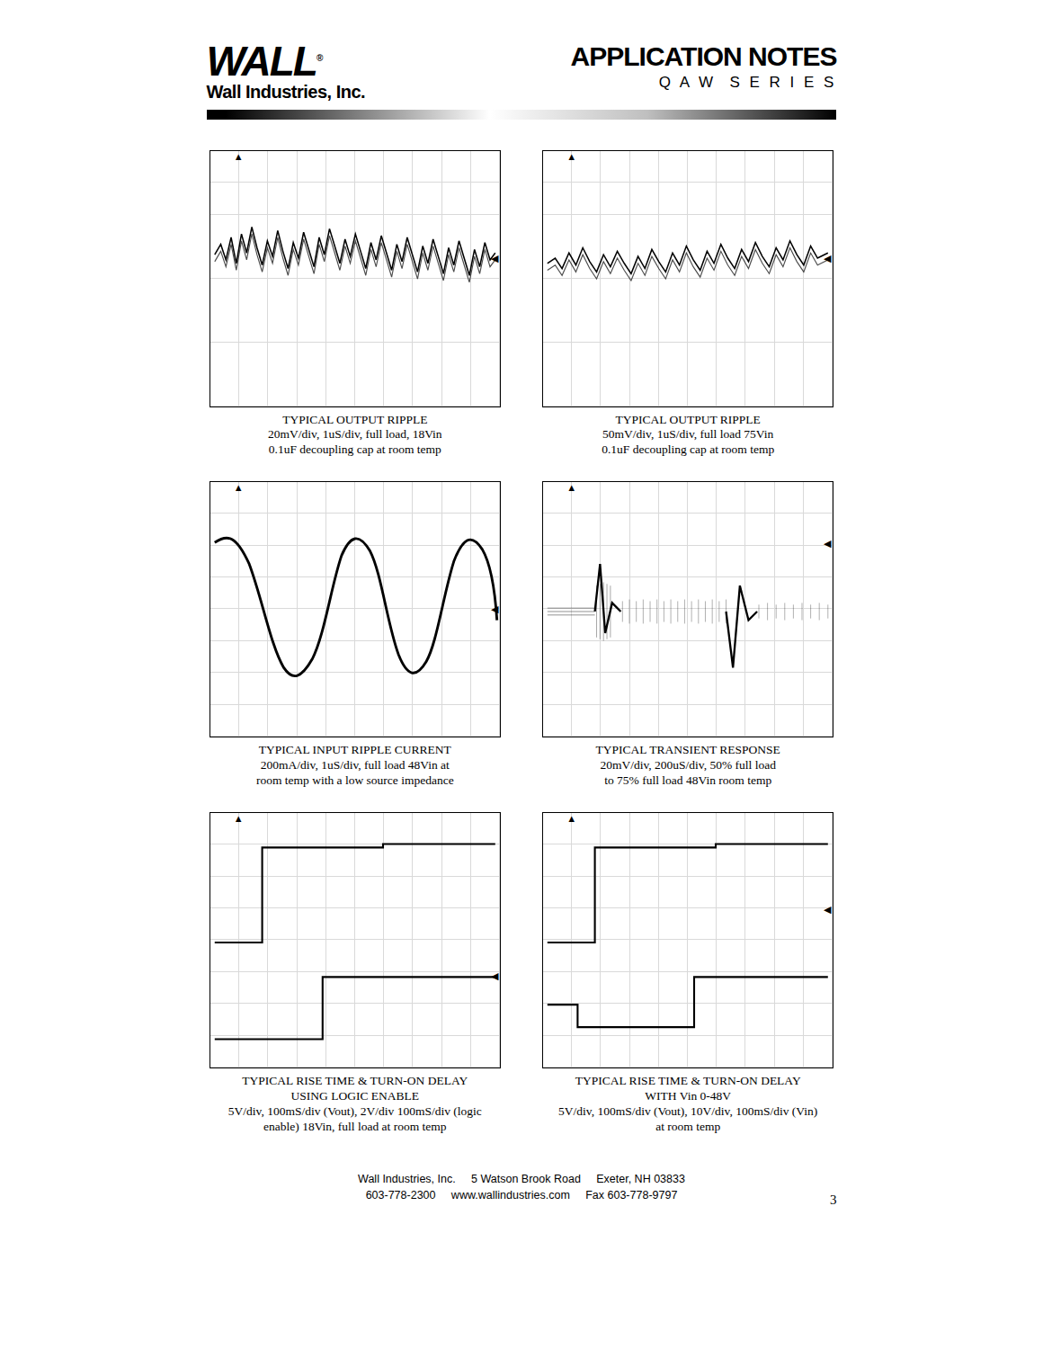WALL®
Wall Industries, Inc.
APPLICATION NOTES
Q A W S E R I E S
▲ ◀
TYPICAL OUTPUT RIPPLE
20mV/div, 1uS/div, full load, 18Vin
0.1uF decoupling cap at room temp
▲ ◀
TYPICAL OUTPUT RIPPLE
50mV/div, 1uS/div, full load 75Vin
0.1uF decoupling cap at room temp
▲ ◀
TYPICAL INPUT RIPPLE CURRENT
200mA/div, 1uS/div, full load 48Vin at
room temp with a low source impedance
▲ ◀
TYPICAL TRANSIENT RESPONSE
20mV/div, 200uS/div, 50% full load
to 75% full load 48Vin room temp
▲ ◀
TYPICAL RISE TIME & TURN-ON DELAY
USING LOGIC ENABLE
5V/div, 100mS/div (Vout), 2V/div 100mS/div (logic
enable) 18Vin, full load at room temp
▲ ◀
TYPICAL RISE TIME & TURN-ON DELAY
WITH Vin 0-48V
5V/div, 100mS/div (Vout), 10V/div, 100mS/div (Vin)
at room temp
Wall Industries, Inc. 5 Watson Brook Road Exeter, NH 03833
603-778-2300 www.wallindustries.com Fax 603-778-9797 3